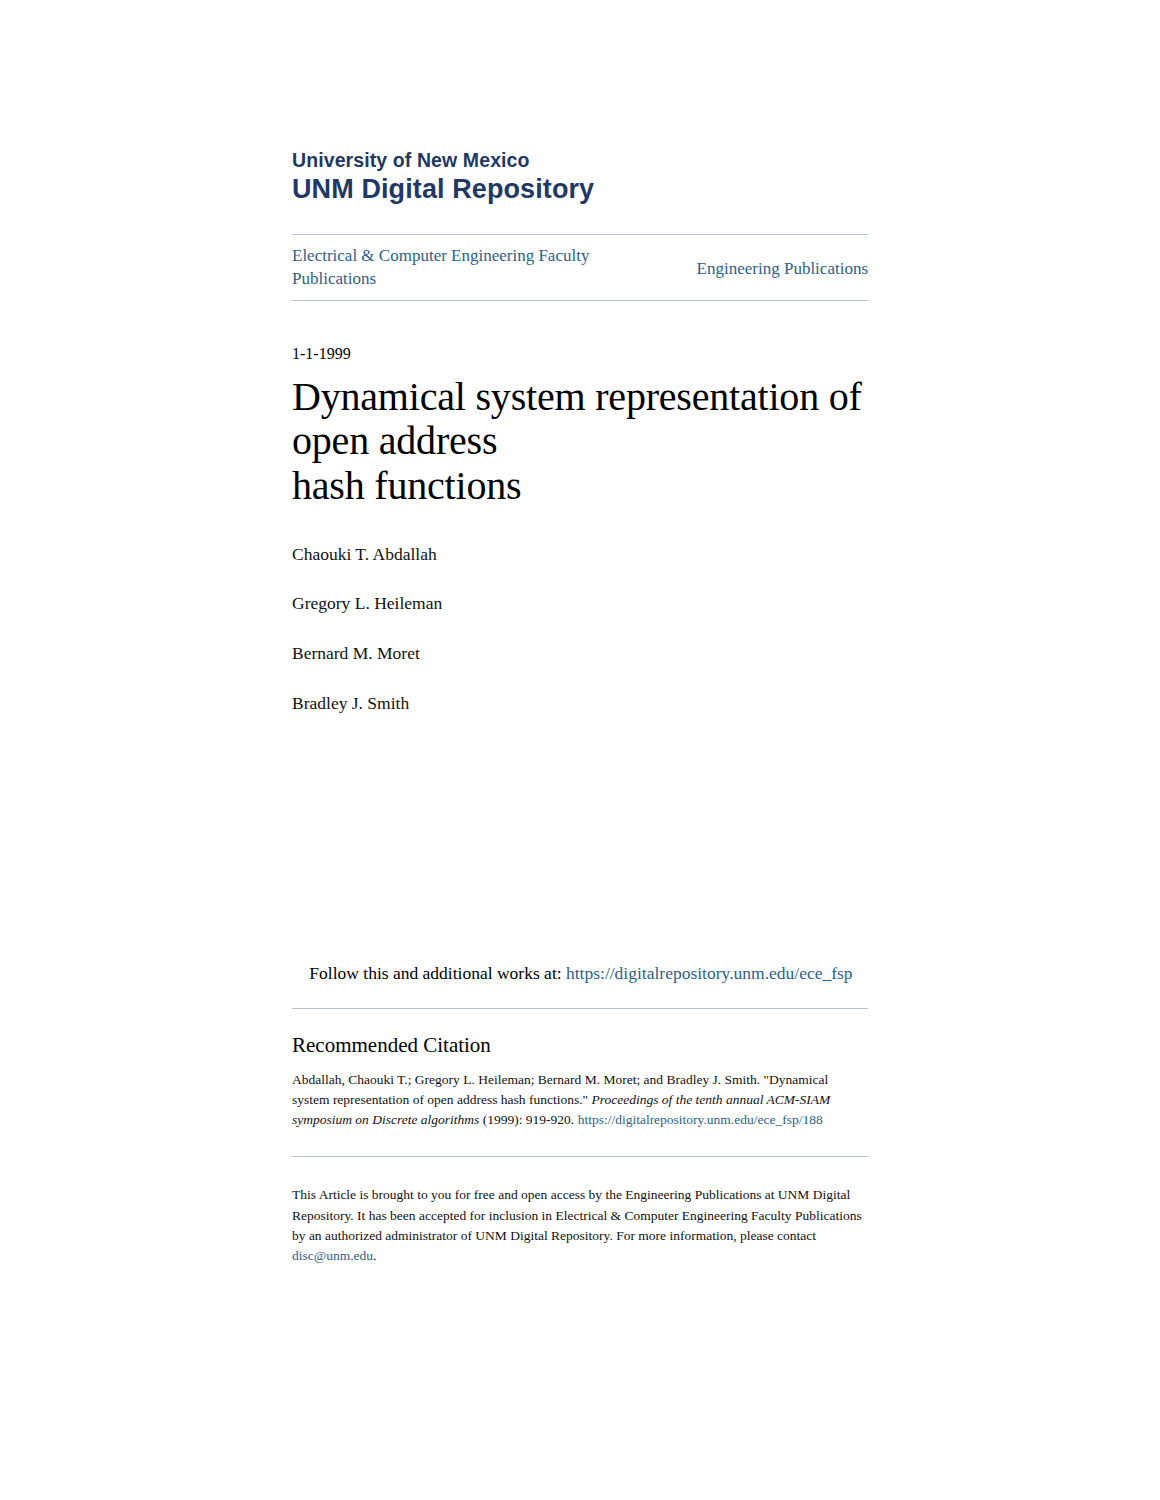University of New Mexico
UNM Digital Repository
Electrical & Computer Engineering Faculty
Publications
Engineering Publications
1-1-1999
Dynamical system representation of open address
hash functions
Chaouki T. Abdallah
Gregory L. Heileman
Bernard M. Moret
Bradley J. Smith
Follow this and additional works at: https://digitalrepository.unm.edu/ece_fsp
Recommended Citation
Abdallah, Chaouki T.; Gregory L. Heileman; Bernard M. Moret; and Bradley J. Smith. "Dynamical system representation of open address hash functions." Proceedings of the tenth annual ACM-SIAM symposium on Discrete algorithms (1999): 919-920. https://digitalrepository.unm.edu/ece_fsp/188
This Article is brought to you for free and open access by the Engineering Publications at UNM Digital Repository. It has been accepted for inclusion in Electrical & Computer Engineering Faculty Publications by an authorized administrator of UNM Digital Repository. For more information, please contact disc@unm.edu.